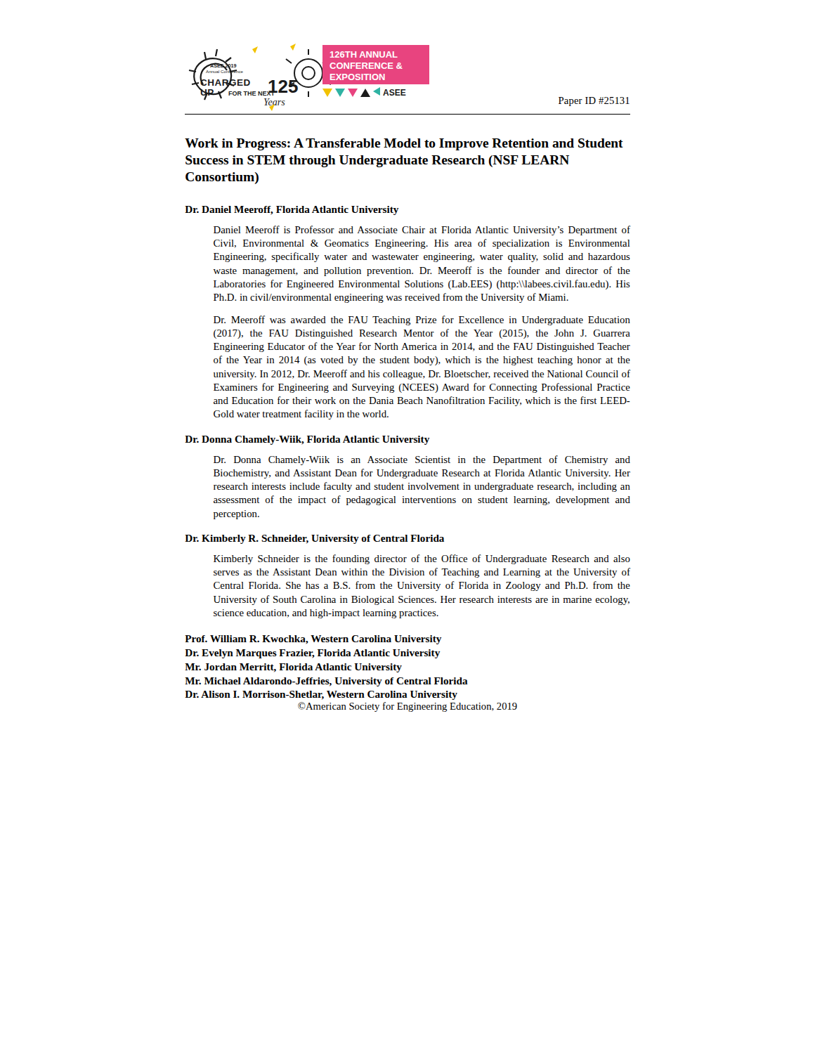ASEE 2019 Annual Conference CHARGED UP FOR THE NEXT 125 Years 126TH ANNUAL CONFERENCE & EXPOSITION ASEE
Paper ID #25131
Work in Progress: A Transferable Model to Improve Retention and Student Success in STEM through Undergraduate Research (NSF LEARN Consortium)
Dr. Daniel Meeroff, Florida Atlantic University
Daniel Meeroff is Professor and Associate Chair at Florida Atlantic University’s Department of Civil, Environmental & Geomatics Engineering. His area of specialization is Environmental Engineering, specifically water and wastewater engineering, water quality, solid and hazardous waste management, and pollution prevention. Dr. Meeroff is the founder and director of the Laboratories for Engineered Environmental Solutions (Lab.EES) (http:\\labees.civil.fau.edu). His Ph.D. in civil/environmental engineering was received from the University of Miami.
Dr. Meeroff was awarded the FAU Teaching Prize for Excellence in Undergraduate Education (2017), the FAU Distinguished Research Mentor of the Year (2015), the John J. Guarrera Engineering Educator of the Year for North America in 2014, and the FAU Distinguished Teacher of the Year in 2014 (as voted by the student body), which is the highest teaching honor at the university. In 2012, Dr. Meeroff and his colleague, Dr. Bloetscher, received the National Council of Examiners for Engineering and Surveying (NCEES) Award for Connecting Professional Practice and Education for their work on the Dania Beach Nanofiltration Facility, which is the first LEED-Gold water treatment facility in the world.
Dr. Donna Chamely-Wiik, Florida Atlantic University
Dr. Donna Chamely-Wiik is an Associate Scientist in the Department of Chemistry and Biochemistry, and Assistant Dean for Undergraduate Research at Florida Atlantic University. Her research interests include faculty and student involvement in undergraduate research, including an assessment of the impact of pedagogical interventions on student learning, development and perception.
Dr. Kimberly R. Schneider, University of Central Florida
Kimberly Schneider is the founding director of the Office of Undergraduate Research and also serves as the Assistant Dean within the Division of Teaching and Learning at the University of Central Florida. She has a B.S. from the University of Florida in Zoology and Ph.D. from the University of South Carolina in Biological Sciences. Her research interests are in marine ecology, science education, and high-impact learning practices.
Prof. William R. Kwochka, Western Carolina University
Dr. Evelyn Marques Frazier, Florida Atlantic University
Mr. Jordan Merritt, Florida Atlantic University
Mr. Michael Aldarondo-Jeffries, University of Central Florida
Dr. Alison I. Morrison-Shetlar, Western Carolina University
©American Society for Engineering Education, 2019